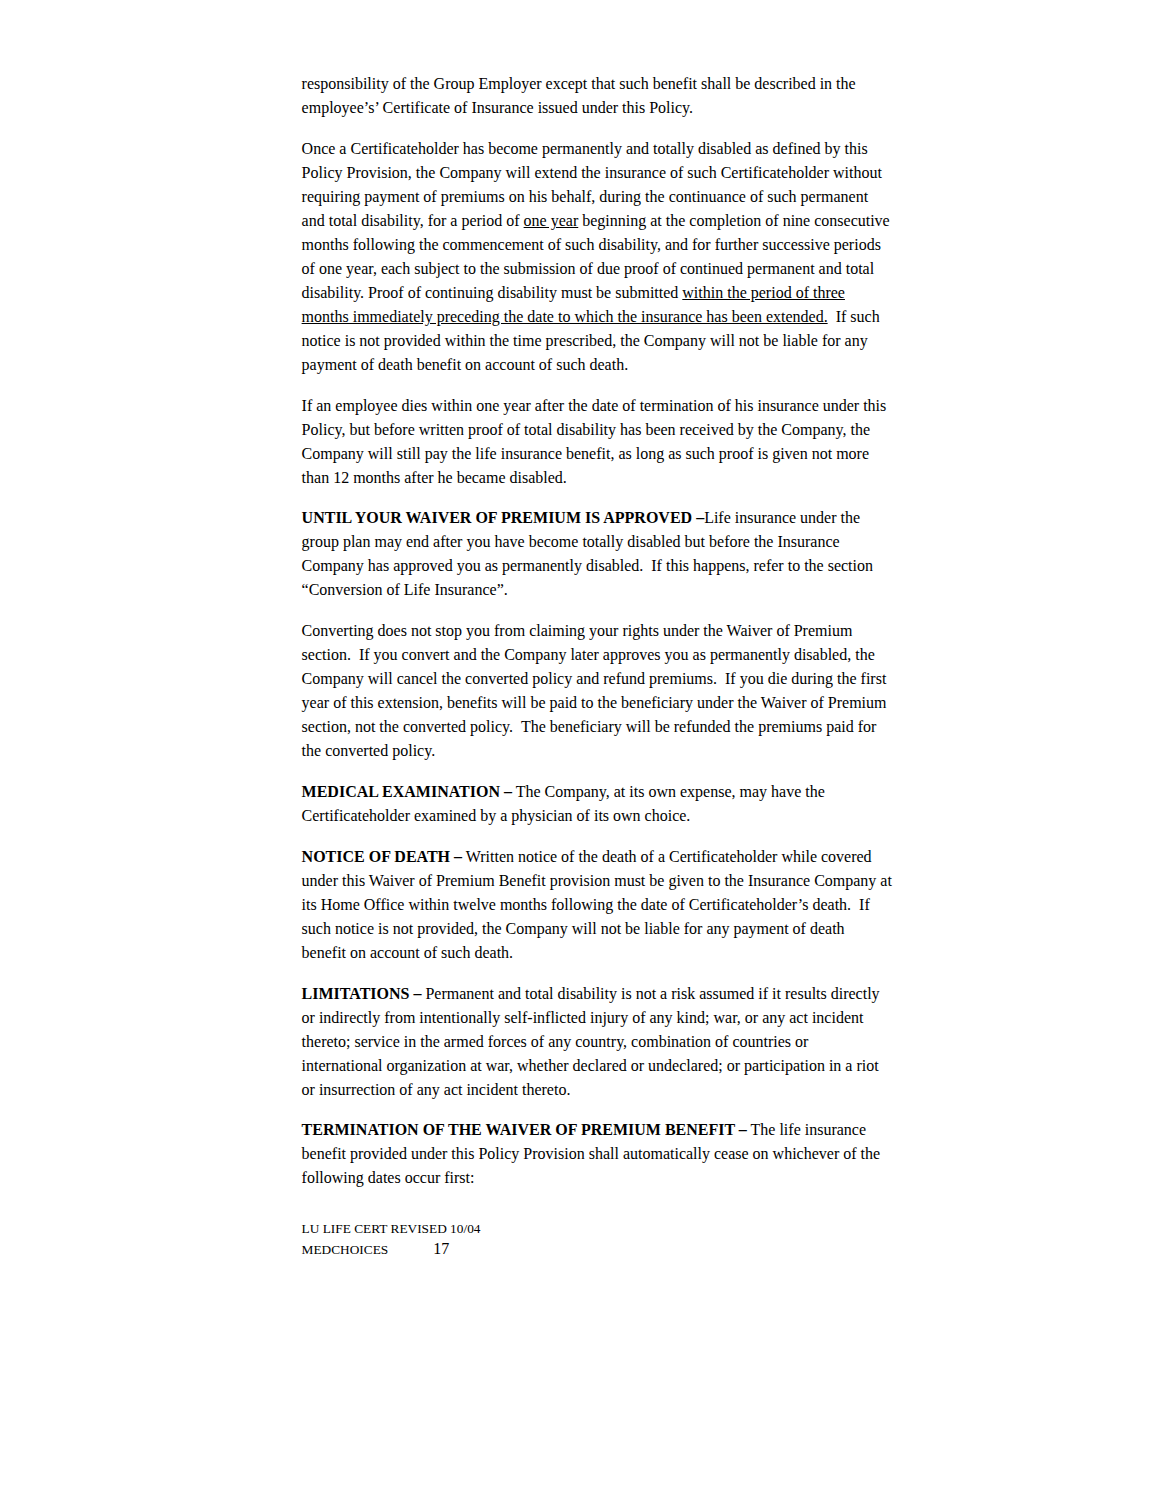responsibility of the Group Employer except that such benefit shall be described in the employee’s’ Certificate of Insurance issued under this Policy.
Once a Certificateholder has become permanently and totally disabled as defined by this Policy Provision, the Company will extend the insurance of such Certificateholder without requiring payment of premiums on his behalf, during the continuance of such permanent and total disability, for a period of one year beginning at the completion of nine consecutive months following the commencement of such disability, and for further successive periods of one year, each subject to the submission of due proof of continued permanent and total disability. Proof of continuing disability must be submitted within the period of three months immediately preceding the date to which the insurance has been extended. If such notice is not provided within the time prescribed, the Company will not be liable for any payment of death benefit on account of such death.
If an employee dies within one year after the date of termination of his insurance under this Policy, but before written proof of total disability has been received by the Company, the Company will still pay the life insurance benefit, as long as such proof is given not more than 12 months after he became disabled.
UNTIL YOUR WAIVER OF PREMIUM IS APPROVED –Life insurance under the group plan may end after you have become totally disabled but before the Insurance Company has approved you as permanently disabled. If this happens, refer to the section “Conversion of Life Insurance”.
Converting does not stop you from claiming your rights under the Waiver of Premium section. If you convert and the Company later approves you as permanently disabled, the Company will cancel the converted policy and refund premiums. If you die during the first year of this extension, benefits will be paid to the beneficiary under the Waiver of Premium section, not the converted policy. The beneficiary will be refunded the premiums paid for the converted policy.
MEDICAL EXAMINATION – The Company, at its own expense, may have the Certificateholder examined by a physician of its own choice.
NOTICE OF DEATH – Written notice of the death of a Certificateholder while covered under this Waiver of Premium Benefit provision must be given to the Insurance Company at its Home Office within twelve months following the date of Certificateholder’s death. If such notice is not provided, the Company will not be liable for any payment of death benefit on account of such death.
LIMITATIONS – Permanent and total disability is not a risk assumed if it results directly or indirectly from intentionally self-inflicted injury of any kind; war, or any act incident thereto; service in the armed forces of any country, combination of countries or international organization at war, whether declared or undeclared; or participation in a riot or insurrection of any act incident thereto.
TERMINATION OF THE WAIVER OF PREMIUM BENEFIT – The life insurance benefit provided under this Policy Provision shall automatically cease on whichever of the following dates occur first:
LU LIFE CERT REVISED 10/04
MEDCHOICES 17